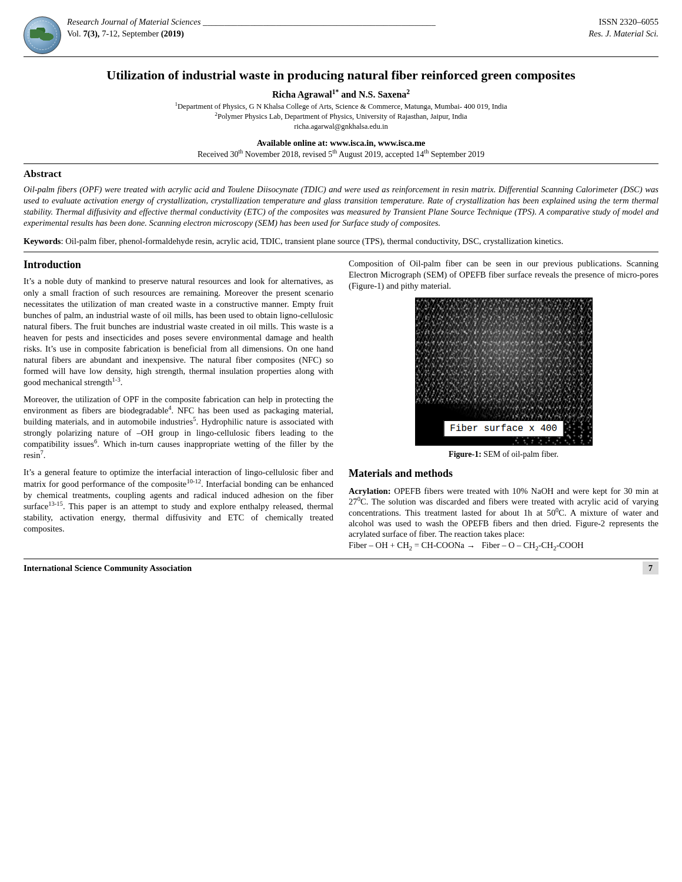Research Journal of Material Sciences ______________________________________________________ ISSN 2320–6055
Vol. 7(3), 7-12, September (2019) Res. J. Material Sci.
Utilization of industrial waste in producing natural fiber reinforced green composites
Richa Agrawal1* and N.S. Saxena2
1Department of Physics, G N Khalsa College of Arts, Science & Commerce, Matunga, Mumbai- 400 019, India
2Polymer Physics Lab, Department of Physics, University of Rajasthan, Jaipur, India
richa.agarwal@gnkhalsa.edu.in
Available online at: www.isca.in, www.isca.me
Received 30th November 2018, revised 5th August 2019, accepted 14th September 2019
Abstract
Oil-palm fibers (OPF) were treated with acrylic acid and Toulene Diisocynate (TDIC) and were used as reinforcement in resin matrix. Differential Scanning Calorimeter (DSC) was used to evaluate activation energy of crystallization, crystallization temperature and glass transition temperature. Rate of crystallization has been explained using the term thermal stability. Thermal diffusivity and effective thermal conductivity (ETC) of the composites was measured by Transient Plane Source Technique (TPS). A comparative study of model and experimental results has been done. Scanning electron microscopy (SEM) has been used for Surface study of composites.
Keywords: Oil-palm fiber, phenol-formaldehyde resin, acrylic acid, TDIC, transient plane source (TPS), thermal conductivity, DSC, crystallization kinetics.
Introduction
It’s a noble duty of mankind to preserve natural resources and look for alternatives, as only a small fraction of such resources are remaining. Moreover the present scenario necessitates the utilization of man created waste in a constructive manner. Empty fruit bunches of palm, an industrial waste of oil mills, has been used to obtain ligno-cellulosic natural fibers. The fruit bunches are industrial waste created in oil mills. This waste is a heaven for pests and insecticides and poses severe environmental damage and health risks. It’s use in composite fabrication is beneficial from all dimensions. On one hand natural fibers are abundant and inexpensive. The natural fiber composites (NFC) so formed will have low density, high strength, thermal insulation properties along with good mechanical strength1-3.
Moreover, the utilization of OPF in the composite fabrication can help in protecting the environment as fibers are biodegradable4. NFC has been used as packaging material, building materials, and in automobile industries5. Hydrophilic nature is associated with strongly polarizing nature of –OH group in lingo-cellulosic fibers leading to the compatibility issues6. Which in-turn causes inappropriate wetting of the filler by the resin7.
It’s a general feature to optimize the interfacial interaction of lingo-cellulosic fiber and matrix for good performance of the composite10-12. Interfacial bonding can be enhanced by chemical treatments, coupling agents and radical induced adhesion on the fiber surface13-15. This paper is an attempt to study and explore enthalpy released, thermal stability, activation energy, thermal diffusivity and ETC of chemically treated composites.
Composition of Oil-palm fiber can be seen in our previous publications. Scanning Electron Micrograph (SEM) of OPEFB fiber surface reveals the presence of micro-pores (Figure-1) and pithy material.
Fiber surface x 400
Figure-1: SEM of oil-palm fiber.
Materials and methods
Acrylation:
OPEFB fibers were treated with 10% NaOH and were kept for 30 min at 270C. The solution was discarded and fibers were treated with acrylic acid of varying concentrations. This treatment lasted for about 1h at 500C. A mixture of water and alcohol was used to wash the OPEFB fibers and then dried. Figure-2 represents the acrylated surface of fiber. The reaction takes place:
Fiber – OH + CH2 = CH-COONa → Fiber – O – CH2-CH2-COOH
International Science Community Association 7